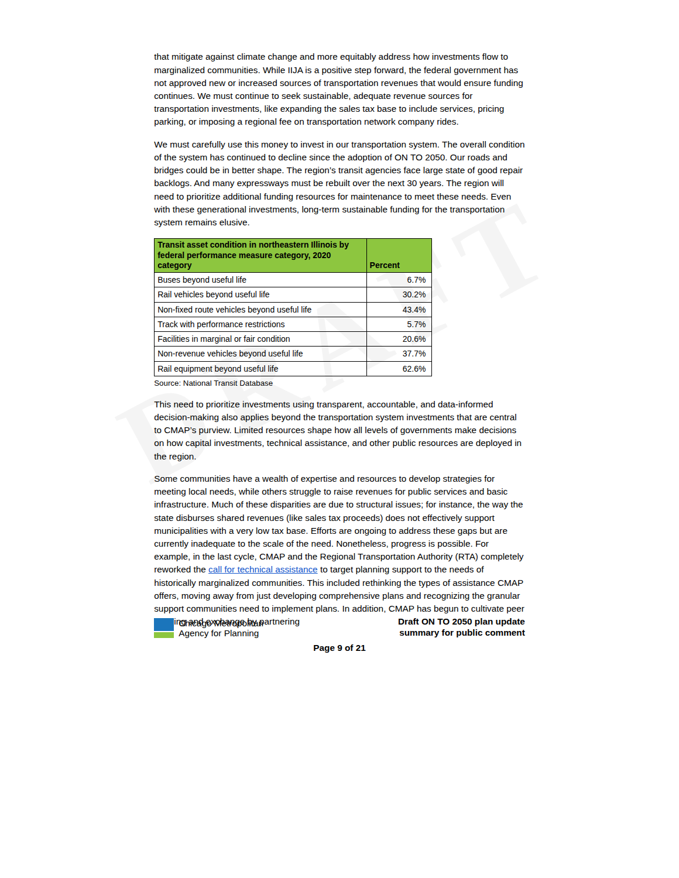DRAFT
that mitigate against climate change and more equitably address how investments flow to marginalized communities. While IIJA is a positive step forward, the federal government has not approved new or increased sources of transportation revenues that would ensure funding continues. We must continue to seek sustainable, adequate revenue sources for transportation investments, like expanding the sales tax base to include services, pricing parking, or imposing a regional fee on transportation network company rides.
We must carefully use this money to invest in our transportation system. The overall condition of the system has continued to decline since the adoption of ON TO 2050. Our roads and bridges could be in better shape. The region’s transit agencies face large state of good repair backlogs. And many expressways must be rebuilt over the next 30 years. The region will need to prioritize additional funding resources for maintenance to meet these needs. Even with these generational investments, long-term sustainable funding for the transportation system remains elusive.
| Transit asset condition in northeastern Illinois by federal performance measure category, 2020 category | Percent |
| --- | --- |
| Buses beyond useful life | 6.7% |
| Rail vehicles beyond useful life | 30.2% |
| Non-fixed route vehicles beyond useful life | 43.4% |
| Track with performance restrictions | 5.7% |
| Facilities in marginal or fair condition | 20.6% |
| Non-revenue vehicles beyond useful life | 37.7% |
| Rail equipment beyond useful life | 62.6% |
Source: National Transit Database
This need to prioritize investments using transparent, accountable, and data-informed decision-making also applies beyond the transportation system investments that are central to CMAP’s purview. Limited resources shape how all levels of governments make decisions on how capital investments, technical assistance, and other public resources are deployed in the region.
Some communities have a wealth of expertise and resources to develop strategies for meeting local needs, while others struggle to raise revenues for public services and basic infrastructure. Much of these disparities are due to structural issues; for instance, the way the state disburses shared revenues (like sales tax proceeds) does not effectively support municipalities with a very low tax base. Efforts are ongoing to address these gaps but are currently inadequate to the scale of the need. Nonetheless, progress is possible. For example, in the last cycle, CMAP and the Regional Transportation Authority (RTA) completely reworked the call for technical assistance to target planning support to the needs of historically marginalized communities. This included rethinking the types of assistance CMAP offers, moving away from just developing comprehensive plans and recognizing the granular support communities need to implement plans. In addition, CMAP has begun to cultivate peer learning and exchange by partnering
Chicago Metropolitan Agency for Planning
Draft ON TO 2050 plan update
summary for public comment
Page 9 of 21